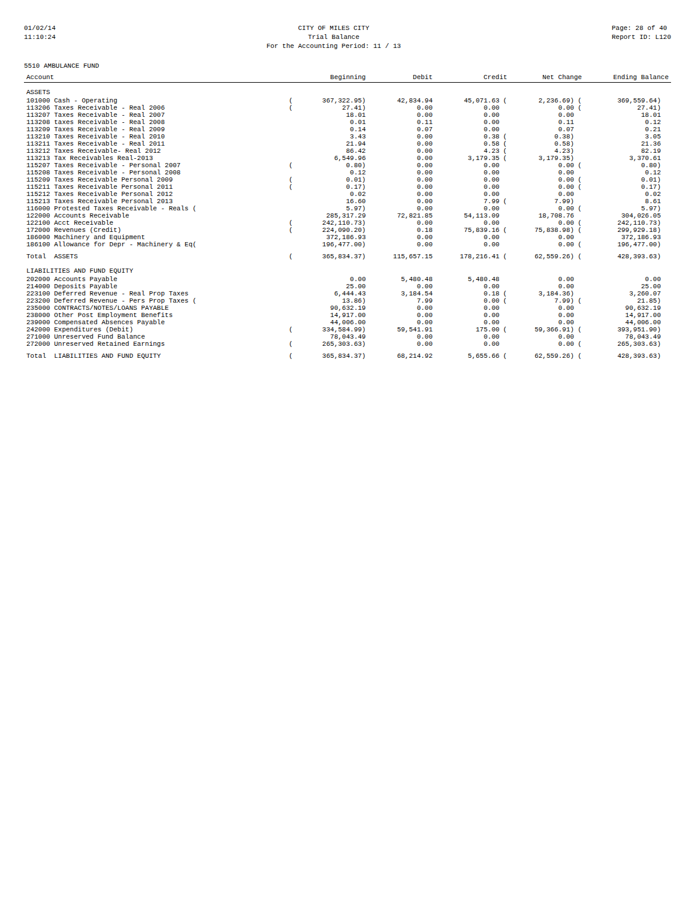01/02/14 11:10:24
CITY OF MILES CITY Trial Balance For the Accounting Period: 11 / 13
Page: 28 of 40 Report ID: L120
5510 AMBULANCE FUND
Trial balance detail for 5510 Ambulance Fund, accounting period 11/13
| Account | Beginning | Debit | Credit | Net Change | Ending Balance |
| --- | --- | --- | --- | --- | --- |
| ASSETS |
| 101000 Cash - Operating | ( | 367,322.95) | 42,834.94 | 45,071.63 | ( | 2,236.69) | ( | 369,559.64) | |
| 113206 Taxes Receivable - Real 2006 | ( | 27.41) | 0.00 | 0.00 | | 0.00 | ( | 27.41) | |
| 113207 Taxes Receivable - Real 2007 | | 18.01 | 0.00 | 0.00 | | 0.00 | | 18.01 | |
| 113208 taxes Receivable - Real 2008 | | 0.01 | 0.11 | 0.00 | | 0.11 | | 0.12 | |
| 113209 Taxes Receivable - Real 2009 | | 0.14 | 0.07 | 0.00 | | 0.07 | | 0.21 | |
| 113210 Taxes Receivable - Real 2010 | | 3.43 | 0.00 | 0.38 | ( | 0.38) | | 3.05 | |
| 113211 Taxes Receivable - Real 2011 | | 21.94 | 0.00 | 0.58 | ( | 0.58) | | 21.36 | |
| 113212 Taxes Receivable- Real 2012 | | 86.42 | 0.00 | 4.23 | ( | 4.23) | | 82.19 | |
| 113213 Tax Receivables Real-2013 | | 6,549.96 | 0.00 | 3,179.35 | ( | 3,179.35) | | 3,370.61 | |
| 115207 Taxes Receivable - Personal 2007 | ( | 0.80) | 0.00 | 0.00 | | 0.00 | ( | 0.80) | |
| 115208 Taxes Receivable - Personal 2008 | | 0.12 | 0.00 | 0.00 | | 0.00 | | 0.12 | |
| 115209 Taxes Receivable Personal 2009 | ( | 0.01) | 0.00 | 0.00 | | 0.00 | ( | 0.01) | |
| 115211 Taxes Receivable Personal 2011 | ( | 0.17) | 0.00 | 0.00 | | 0.00 | ( | 0.17) | |
| 115212 Taxes Receivable Personal 2012 | | 0.02 | 0.00 | 0.00 | | 0.00 | | 0.02 | |
| 115213 Taxes Receivable Personal 2013 | | 16.60 | 0.00 | 7.99 | ( | 7.99) | | 8.61 | |
| 116000 Protested Taxes Receivable - Reals ( | | 5.97) | 0.00 | 0.00 | | 0.00 | ( | 5.97) | |
| 122000 Accounts Receivable | | 285,317.29 | 72,821.85 | 54,113.09 | | 18,708.76 | | 304,026.05 | |
| 122100 Acct Receivable | ( | 242,110.73) | 0.00 | 0.00 | | 0.00 | ( | 242,110.73) | |
| 172000 Revenues (Credit) | ( | 224,090.20) | 0.18 | 75,839.16 | ( | 75,838.98) | ( | 299,929.18) | |
| 186000 Machinery and Equipment | | 372,186.93 | 0.00 | 0.00 | | 0.00 | | 372,186.93 | |
| 186100 Allowance for Depr - Machinery & Eq( | | 196,477.00) | 0.00 | 0.00 | | 0.00 | ( | 196,477.00) | |
| Total ASSETS | ( | 365,834.37) | 115,657.15 | 178,216.41 | ( | 62,559.26) | ( | 428,393.63) | |
| LIABILITIES AND FUND EQUITY |
| 202000 Accounts Payable | | 0.00 | 5,480.48 | 5,480.48 | | 0.00 | | 0.00 | |
| 214000 Deposits Payable | | 25.00 | 0.00 | 0.00 | | 0.00 | | 25.00 | |
| 223100 Deferred Revenue - Real Prop Taxes | | 6,444.43 | 3,184.54 | 0.18 | ( | 3,184.36) | | 3,260.07 | |
| 223200 Deferred Revenue - Pers Prop Taxes ( | | 13.86) | 7.99 | 0.00 | ( | 7.99) | ( | 21.85) | |
| 235000 CONTRACTS/NOTES/LOANS PAYABLE | | 90,632.19 | 0.00 | 0.00 | | 0.00 | | 90,632.19 | |
| 238000 Other Post Employment Benefits | | 14,917.00 | 0.00 | 0.00 | | 0.00 | | 14,917.00 | |
| 239000 Compensated Absences Payable | | 44,006.00 | 0.00 | 0.00 | | 0.00 | | 44,006.00 | |
| 242000 Expenditures (Debit) | ( | 334,584.99) | 59,541.91 | 175.00 | ( | 59,366.91) | ( | 393,951.90) | |
| 271000 Unreserved Fund Balance | | 78,043.49 | 0.00 | 0.00 | | 0.00 | | 78,043.49 | |
| 272000 Unreserved Retained Earnings | ( | 265,303.63) | 0.00 | 0.00 | | 0.00 | ( | 265,303.63) | |
| Total LIABILITIES AND FUND EQUITY | ( | 365,834.37) | 68,214.92 | 5,655.66 | ( | 62,559.26) | ( | 428,393.63) | |